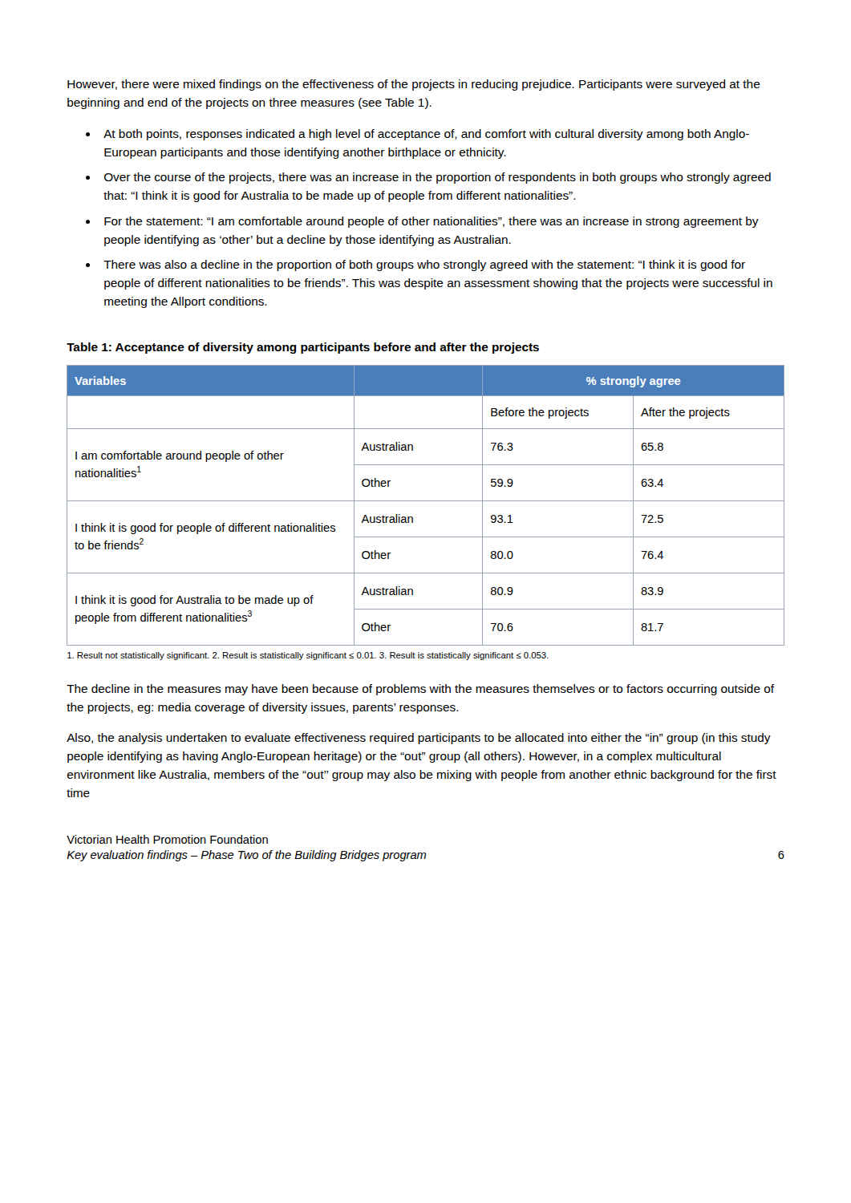However, there were mixed findings on the effectiveness of the projects in reducing prejudice. Participants were surveyed at the beginning and end of the projects on three measures (see Table 1).
At both points, responses indicated a high level of acceptance of, and comfort with cultural diversity among both Anglo-European participants and those identifying another birthplace or ethnicity.
Over the course of the projects, there was an increase in the proportion of respondents in both groups who strongly agreed that: “I think it is good for Australia to be made up of people from different nationalities”.
For the statement: “I am comfortable around people of other nationalities”, there was an increase in strong agreement by people identifying as ‘other’ but a decline by those identifying as Australian.
There was also a decline in the proportion of both groups who strongly agreed with the statement: “I think it is good for people of different nationalities to be friends”. This was despite an assessment showing that the projects were successful in meeting the Allport conditions.
Table 1: Acceptance of diversity among participants before and after the projects
| Variables | | % strongly agree |
| --- | --- | --- |
| | | Before the projects | After the projects |
| I am comfortable around people of other nationalities 1 | Australian | 76.3 | 65.8 |
| Other | 59.9 | 63.4 |
| I think it is good for people of different nationalities to be friends 2 | Australian | 93.1 | 72.5 |
| Other | 80.0 | 76.4 |
| I think it is good for Australia to be made up of people from different nationalities 3 | Australian | 80.9 | 83.9 |
| Other | 70.6 | 81.7 |
1. Result not statistically significant. 2. Result is statistically significant ≤ 0.01. 3. Result is statistically significant ≤ 0.053.
The decline in the measures may have been because of problems with the measures themselves or to factors occurring outside of the projects, eg: media coverage of diversity issues, parents’ responses.
Also, the analysis undertaken to evaluate effectiveness required participants to be allocated into either the “in” group (in this study people identifying as having Anglo-European heritage) or the “out” group (all others). However, in a complex multicultural environment like Australia, members of the “out’’ group may also be mixing with people from another ethnic background for the first time
Victorian Health Promotion Foundation Key evaluation findings – Phase Two of the Building Bridges program 6